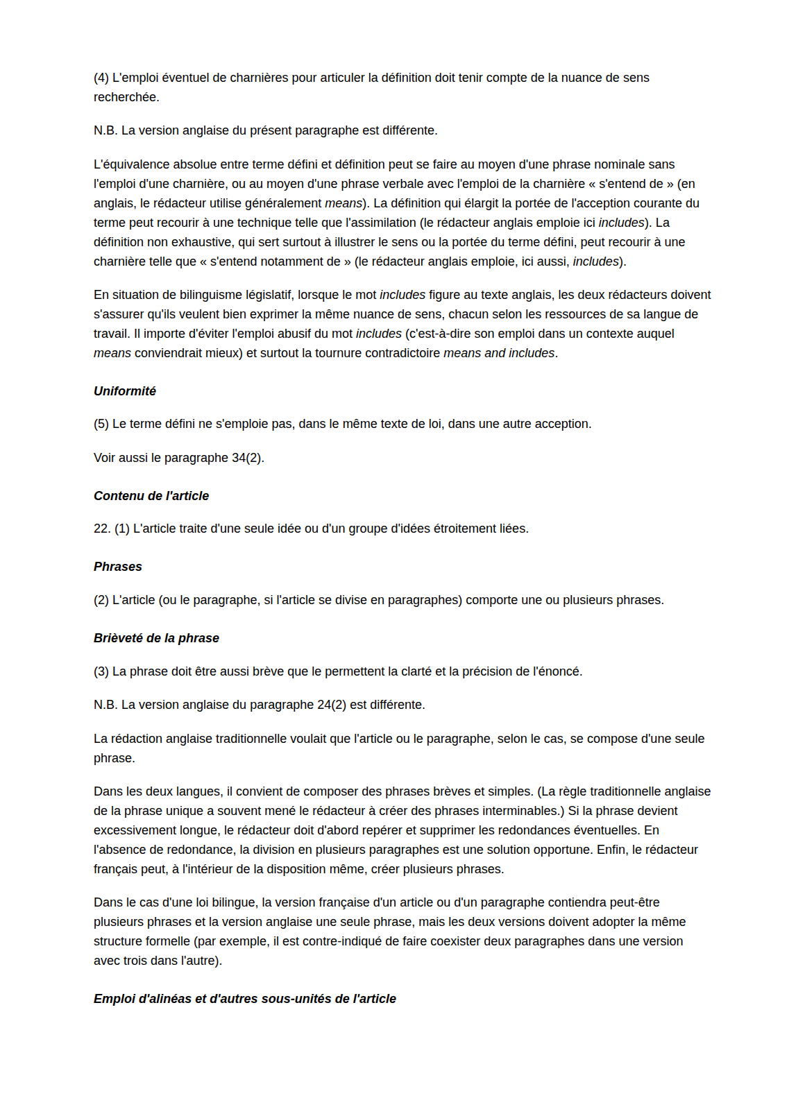(4) L'emploi éventuel de charnières pour articuler la définition doit tenir compte de la nuance de sens recherchée.
N.B. La version anglaise du présent paragraphe est différente.
L'équivalence absolue entre terme défini et définition peut se faire au moyen d'une phrase nominale sans l'emploi d'une charnière, ou au moyen d'une phrase verbale avec l'emploi de la charnière « s'entend de » (en anglais, le rédacteur utilise généralement means). La définition qui élargit la portée de l'acception courante du terme peut recourir à une technique telle que l'assimilation (le rédacteur anglais emploie ici includes). La définition non exhaustive, qui sert surtout à illustrer le sens ou la portée du terme défini, peut recourir à une charnière telle que « s'entend notamment de » (le rédacteur anglais emploie, ici aussi, includes).
En situation de bilinguisme législatif, lorsque le mot includes figure au texte anglais, les deux rédacteurs doivent s'assurer qu'ils veulent bien exprimer la même nuance de sens, chacun selon les ressources de sa langue de travail. Il importe d'éviter l'emploi abusif du mot includes (c'est-à-dire son emploi dans un contexte auquel means conviendrait mieux) et surtout la tournure contradictoire means and includes.
Uniformité
(5) Le terme défini ne s'emploie pas, dans le même texte de loi, dans une autre acception.
Voir aussi le paragraphe 34(2).
Contenu de l'article
22. (1) L'article traite d'une seule idée ou d'un groupe d'idées étroitement liées.
Phrases
(2) L'article (ou le paragraphe, si l'article se divise en paragraphes) comporte une ou plusieurs phrases.
Brièveté de la phrase
(3) La phrase doit être aussi brève que le permettent la clarté et la précision de l'énoncé.
N.B. La version anglaise du paragraphe 24(2) est différente.
La rédaction anglaise traditionnelle voulait que l'article ou le paragraphe, selon le cas, se compose d'une seule phrase.
Dans les deux langues, il convient de composer des phrases brèves et simples. (La règle traditionnelle anglaise de la phrase unique a souvent mené le rédacteur à créer des phrases interminables.) Si la phrase devient excessivement longue, le rédacteur doit d'abord repérer et supprimer les redondances éventuelles. En l'absence de redondance, la division en plusieurs paragraphes est une solution opportune. Enfin, le rédacteur français peut, à l'intérieur de la disposition même, créer plusieurs phrases.
Dans le cas d'une loi bilingue, la version française d'un article ou d'un paragraphe contiendra peut-être plusieurs phrases et la version anglaise une seule phrase, mais les deux versions doivent adopter la même structure formelle (par exemple, il est contre-indiqué de faire coexister deux paragraphes dans une version avec trois dans l'autre).
Emploi d'alinéas et d'autres sous-unités de l'article